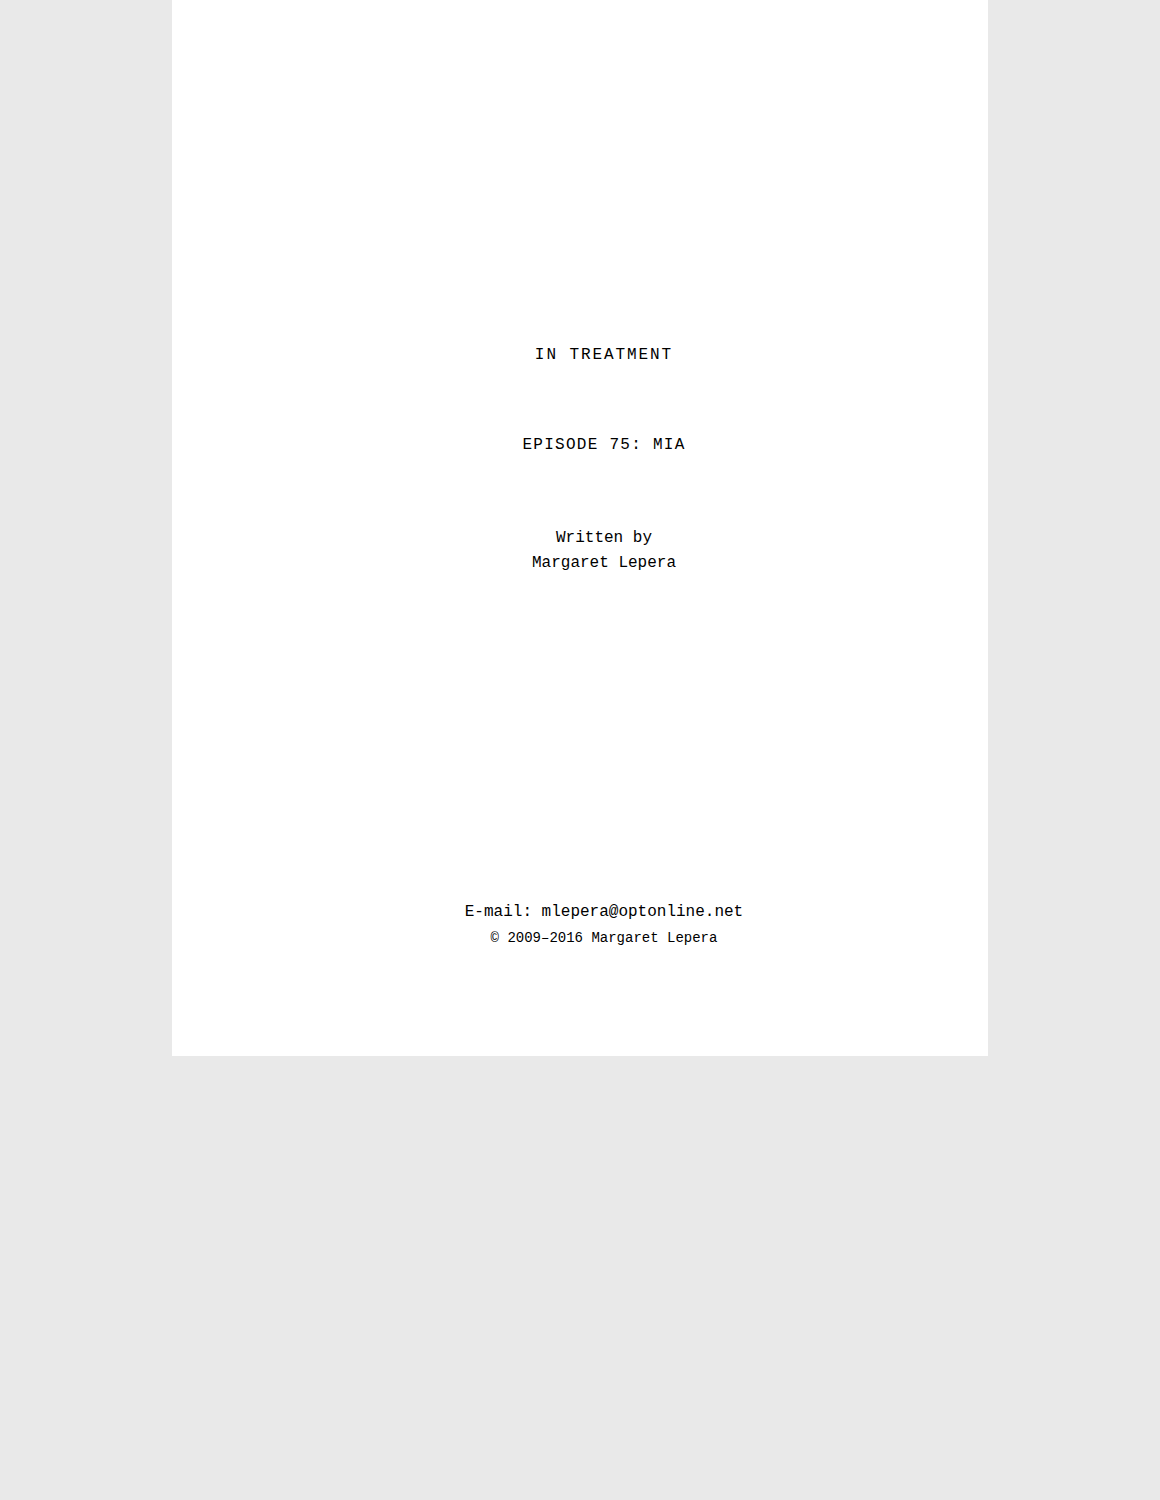In Treatment
Episode 75: Mia
Written by Margaret Lepera
E-mail: mlepera@optonline.net © 2009–2016 Margaret Lepera